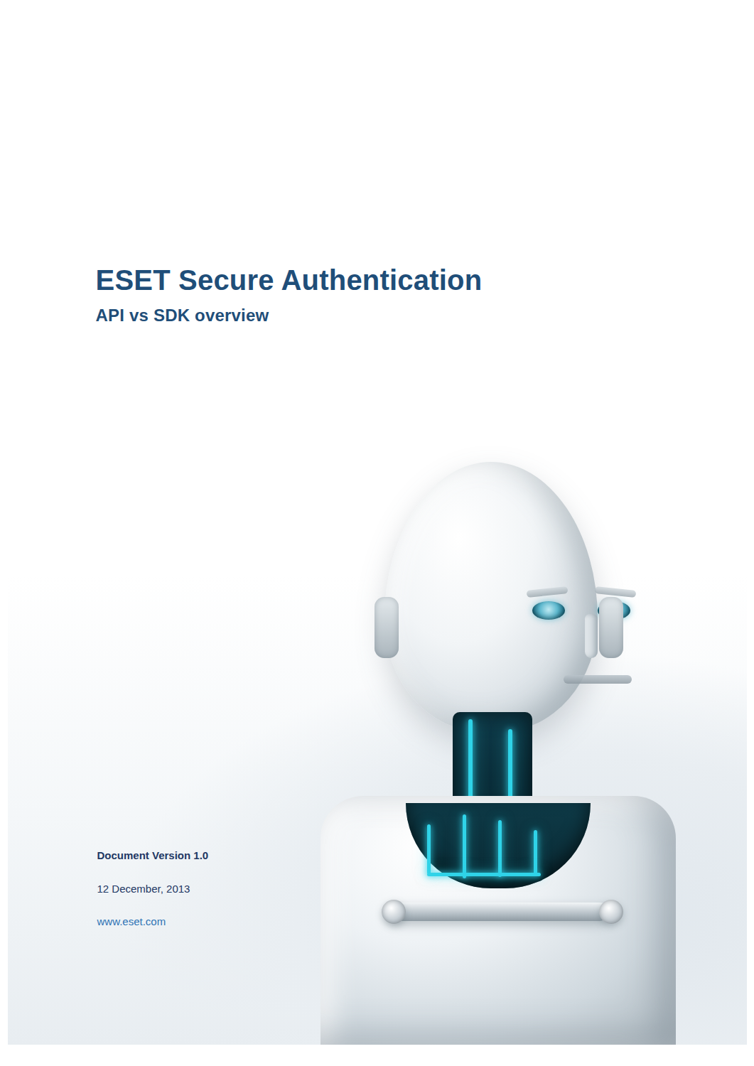ESET Secure Authentication
API vs SDK overview
Document Version 1.0
12 December, 2013
www.eset.com